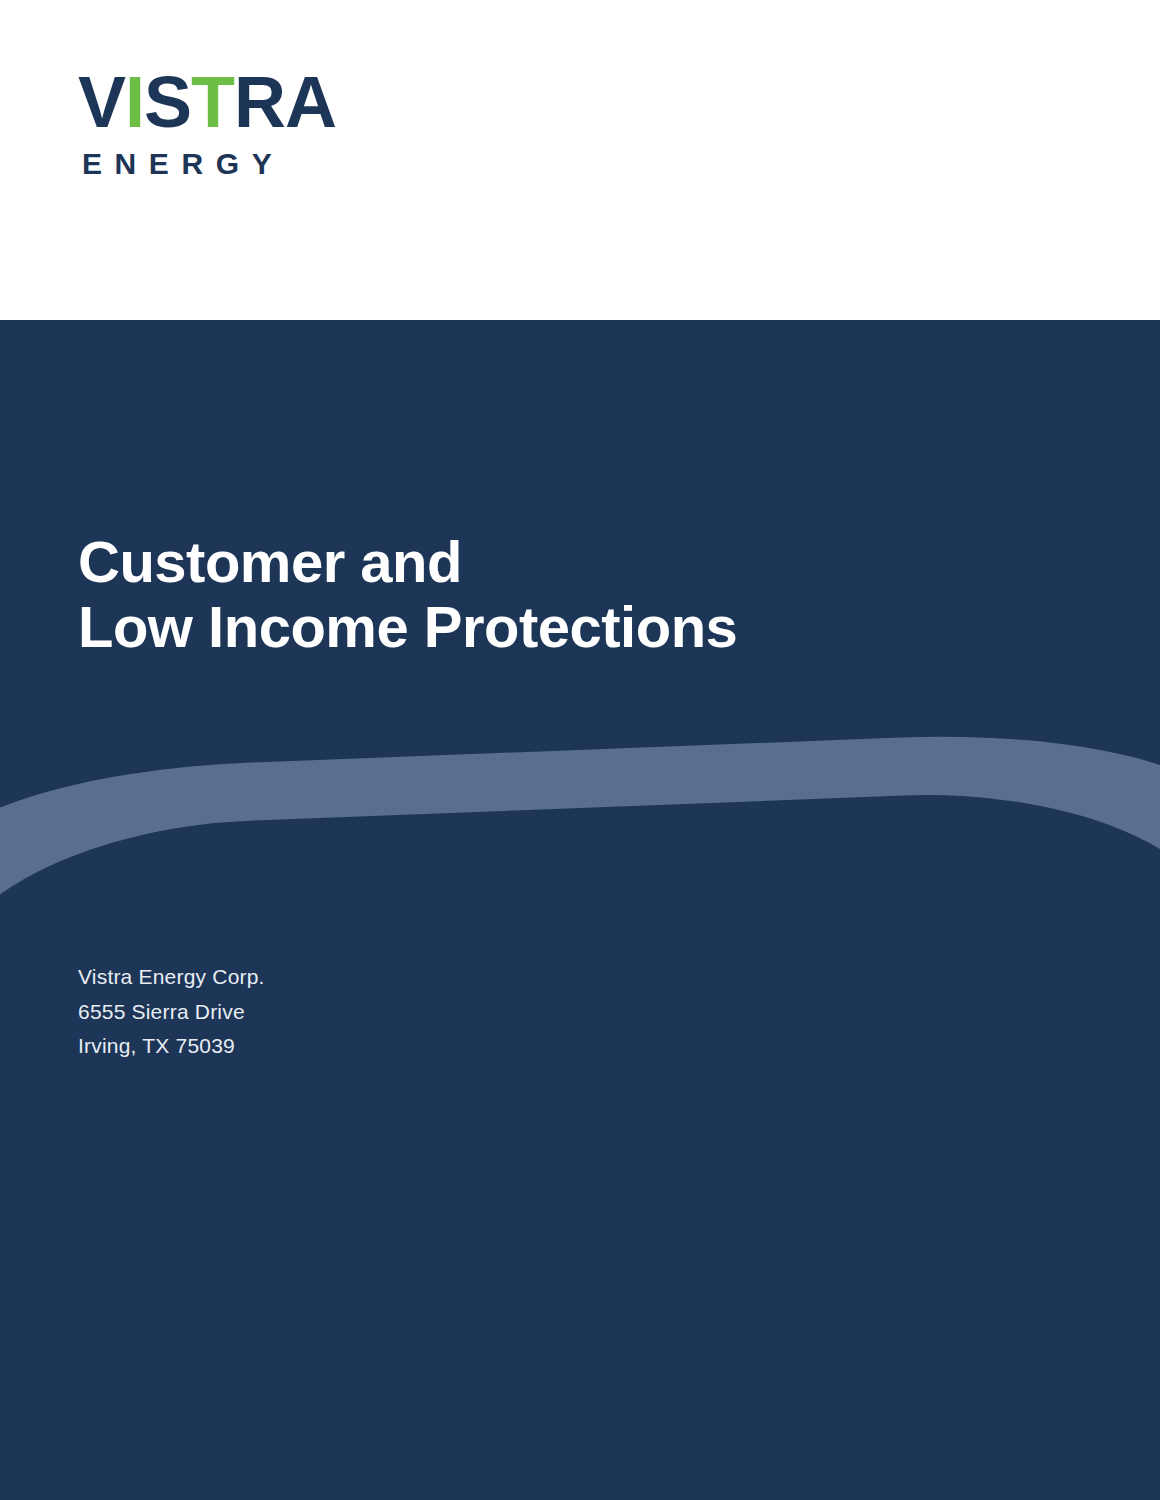VISTRA
ENERGY
Customer and
Low Income Protections
Vistra Energy Corp.
6555 Sierra Drive
Irving, TX 75039